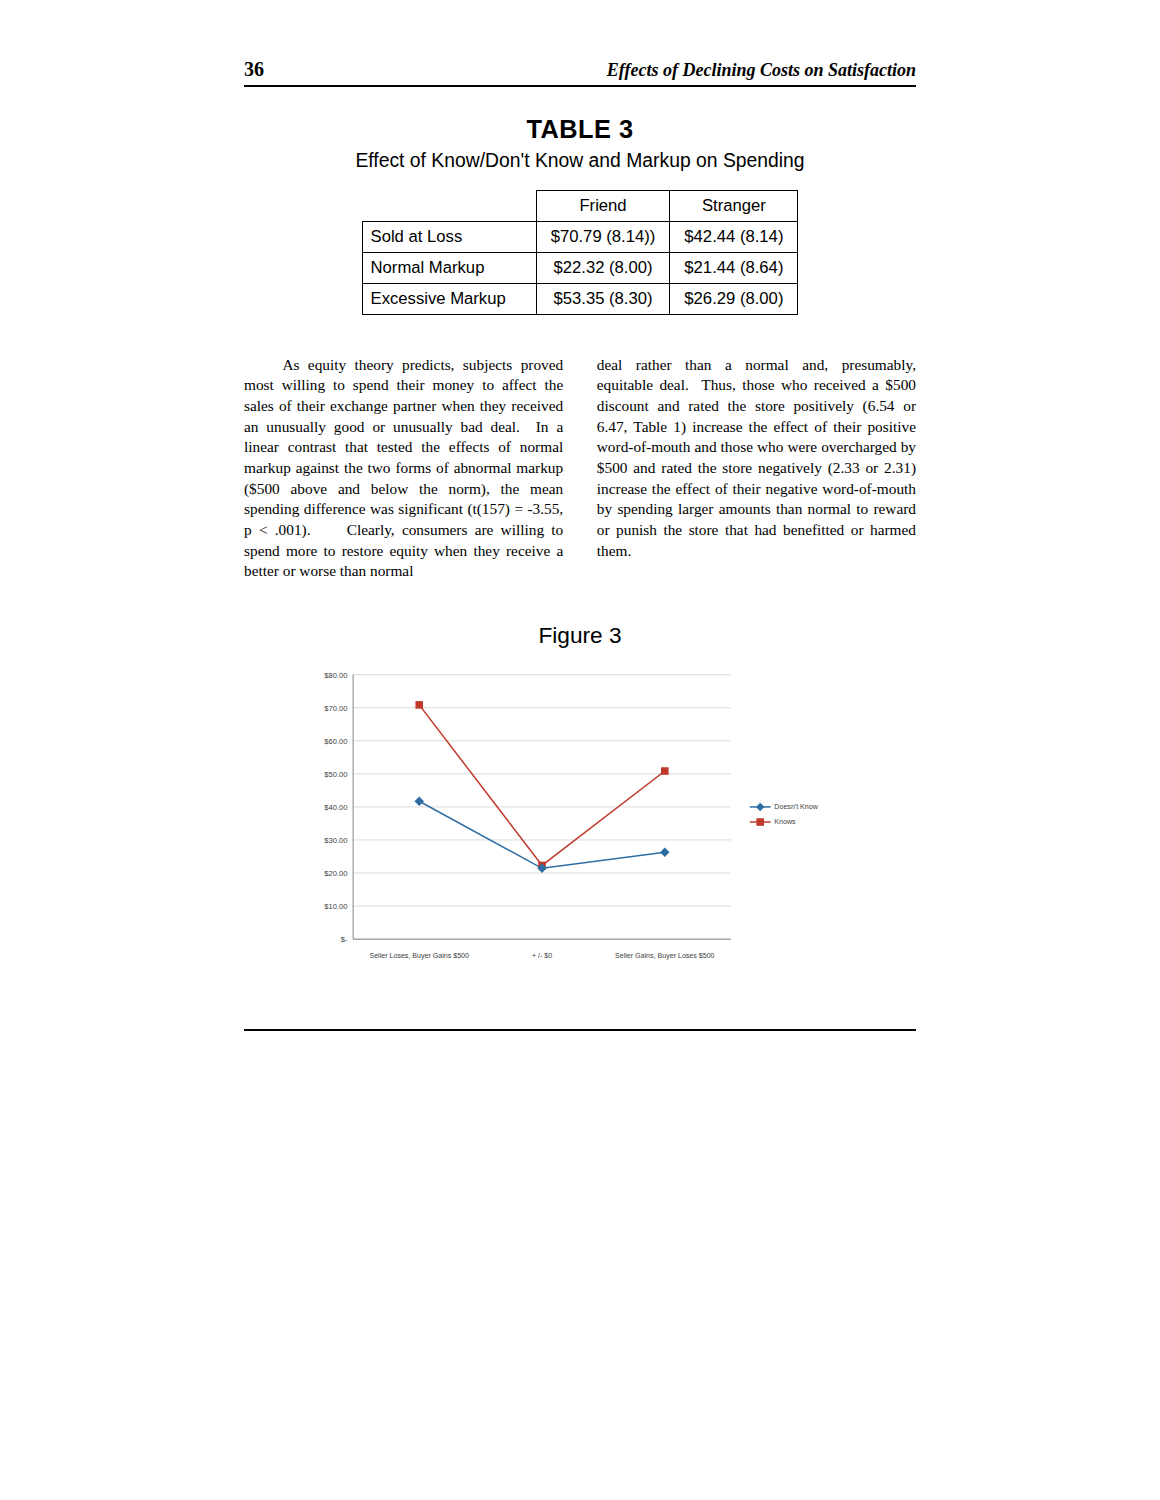36
Effects of Declining Costs on Satisfaction
TABLE 3
Effect of Know/Don't Know and Markup on Spending
| | Friend | Stranger |
| Sold at Loss | $70.79 (8.14)) | $42.44 (8.14) |
| Normal Markup | $22.32 (8.00) | $21.44 (8.64) |
| Excessive Markup | $53.35 (8.30) | $26.29 (8.00) |
As equity theory predicts, subjects proved most willing to spend their money to affect the sales of their exchange partner when they received an unusually good or unusually bad deal. In a linear contrast that tested the effects of normal markup against the two forms of abnormal markup ($500 above and below the norm), the mean spending difference was significant (t(157) = -3.55, p < .001). Clearly, consumers are willing to spend more to restore equity when they receive a better or worse than normal
deal rather than a normal and, presumably, equitable deal. Thus, those who received a $500 discount and rated the store positively (6.54 or 6.47, Table 1) increase the effect of their positive word-of-mouth and those who were overcharged by $500 and rated the store negatively (2.33 or 2.31) increase the effect of their negative word-of-mouth by spending larger amounts than normal to reward or punish the store that had benefitted or harmed them.
Figure 3
$80.00 $70.00 $60.00 $50.00 $40.00 $30.00 $20.00 $10.00 $- Doesn't Know Knows Seller Loses, Buyer Gains $500 + /- $0 Seller Gains, Buyer Loses $500